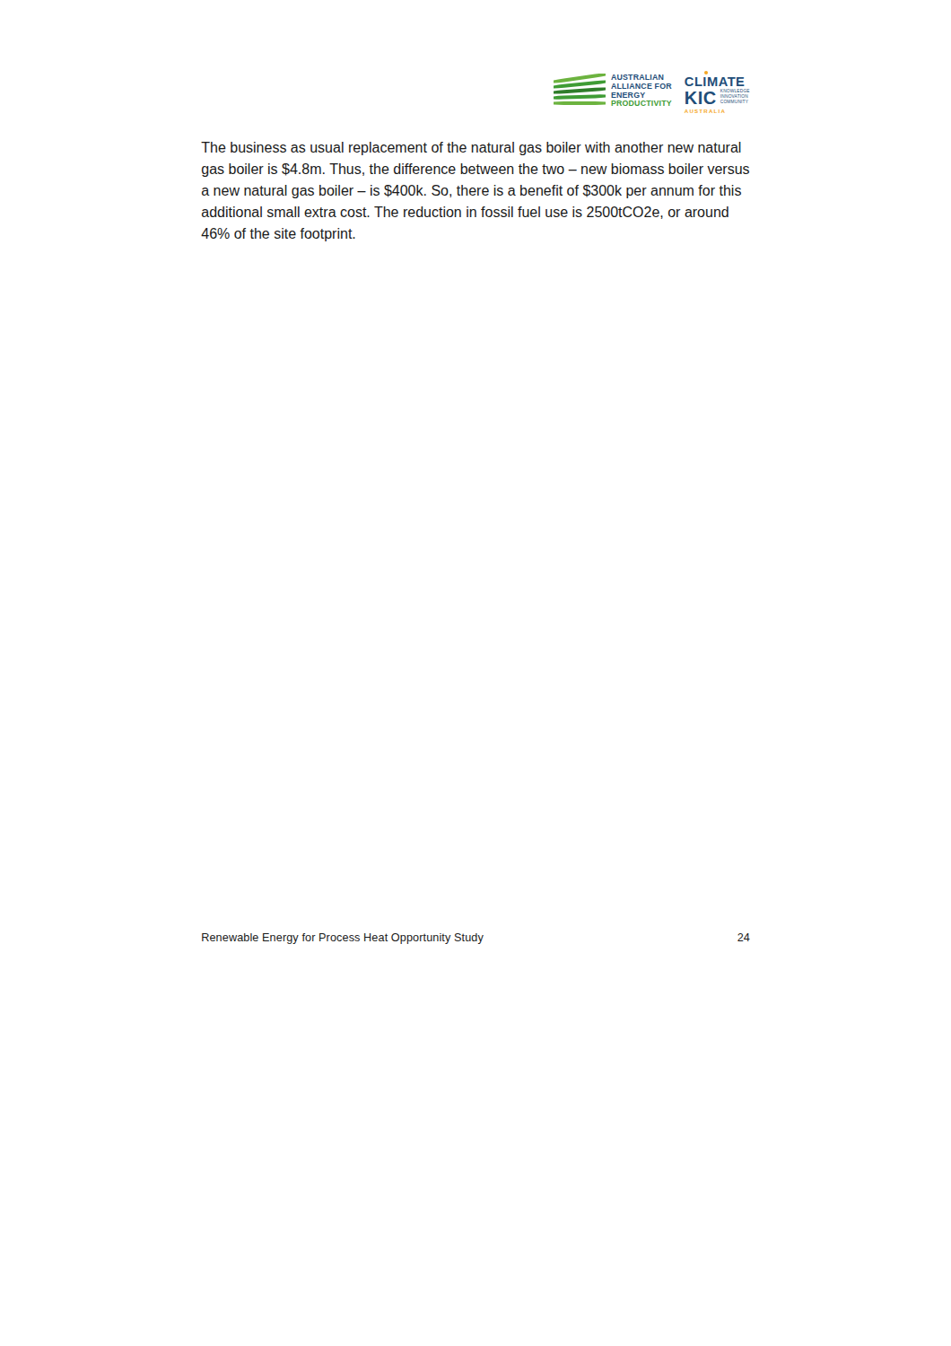Australian
Alliance for
Energy
Productivity
CLIMATE
KIC
Knowledge
Innovation
Community
Australia
The business as usual replacement of the natural gas boiler with another new natural gas boiler is $4.8m. Thus, the difference between the two – new biomass boiler versus a new natural gas boiler – is $400k. So, there is a benefit of $300k per annum for this additional small extra cost. The reduction in fossil fuel use is 2500tCO2e, or around 46% of the site footprint.
Renewable Energy for Process Heat Opportunity Study
24